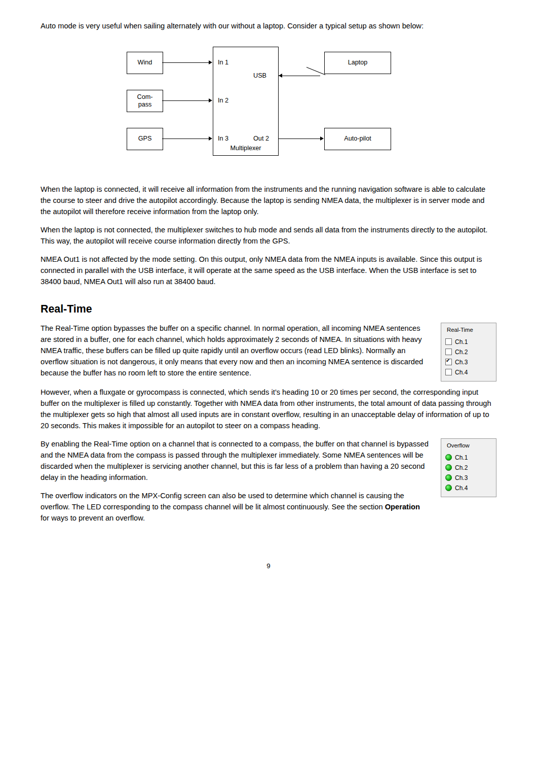Auto mode is very useful when sailing alternately with our without a laptop. Consider a typical setup as shown below:
Wind
Com-
pass
GPS
Multiplexer
Laptop
Auto-pilot
In 1 In 2 In 3 Out 2 USB
When the laptop is connected, it will receive all information from the instruments and the running navigation software is able to calculate the course to steer and drive the autopilot accordingly. Because the laptop is sending NMEA data, the multiplexer is in server mode and the autopilot will therefore receive information from the laptop only.
When the laptop is not connected, the multiplexer switches to hub mode and sends all data from the instruments directly to the autopilot. This way, the autopilot will receive course information directly from the GPS.
NMEA Out1 is not affected by the mode setting. On this output, only NMEA data from the NMEA inputs is available. Since this output is connected in parallel with the USB interface, it will operate at the same speed as the USB interface. When the USB interface is set to 38400 baud, NMEA Out1 will also run at 38400 baud.
Real-Time
Real-Time
Ch.1
Ch.2
Ch.3
Ch.4
The Real-Time option bypasses the buffer on a specific channel. In normal operation, all incoming NMEA sentences are stored in a buffer, one for each channel, which holds approximately 2 seconds of NMEA. In situations with heavy NMEA traffic, these buffers can be filled up quite rapidly until an overflow occurs (read LED blinks). Normally an overflow situation is not dangerous, it only means that every now and then an incoming NMEA sentence is discarded because the buffer has no room left to store the entire sentence.
However, when a fluxgate or gyrocompass is connected, which sends it’s heading 10 or 20 times per second, the corresponding input buffer on the multiplexer is filled up constantly. Together with NMEA data from other instruments, the total amount of data passing through the multiplexer gets so high that almost all used inputs are in constant overflow, resulting in an unacceptable delay of information of up to 20 seconds. This makes it impossible for an autopilot to steer on a compass heading.
Overflow
Ch.1
Ch.2
Ch.3
Ch.4
By enabling the Real-Time option on a channel that is connected to a compass, the buffer on that channel is bypassed and the NMEA data from the compass is passed through the multiplexer immediately. Some NMEA sentences will be discarded when the multiplexer is servicing another channel, but this is far less of a problem than having a 20 second delay in the heading information.
The overflow indicators on the MPX-Config screen can also be used to determine which channel is causing the overflow. The LED corresponding to the compass channel will be lit almost continuously. See the section Operation for ways to prevent an overflow.
9